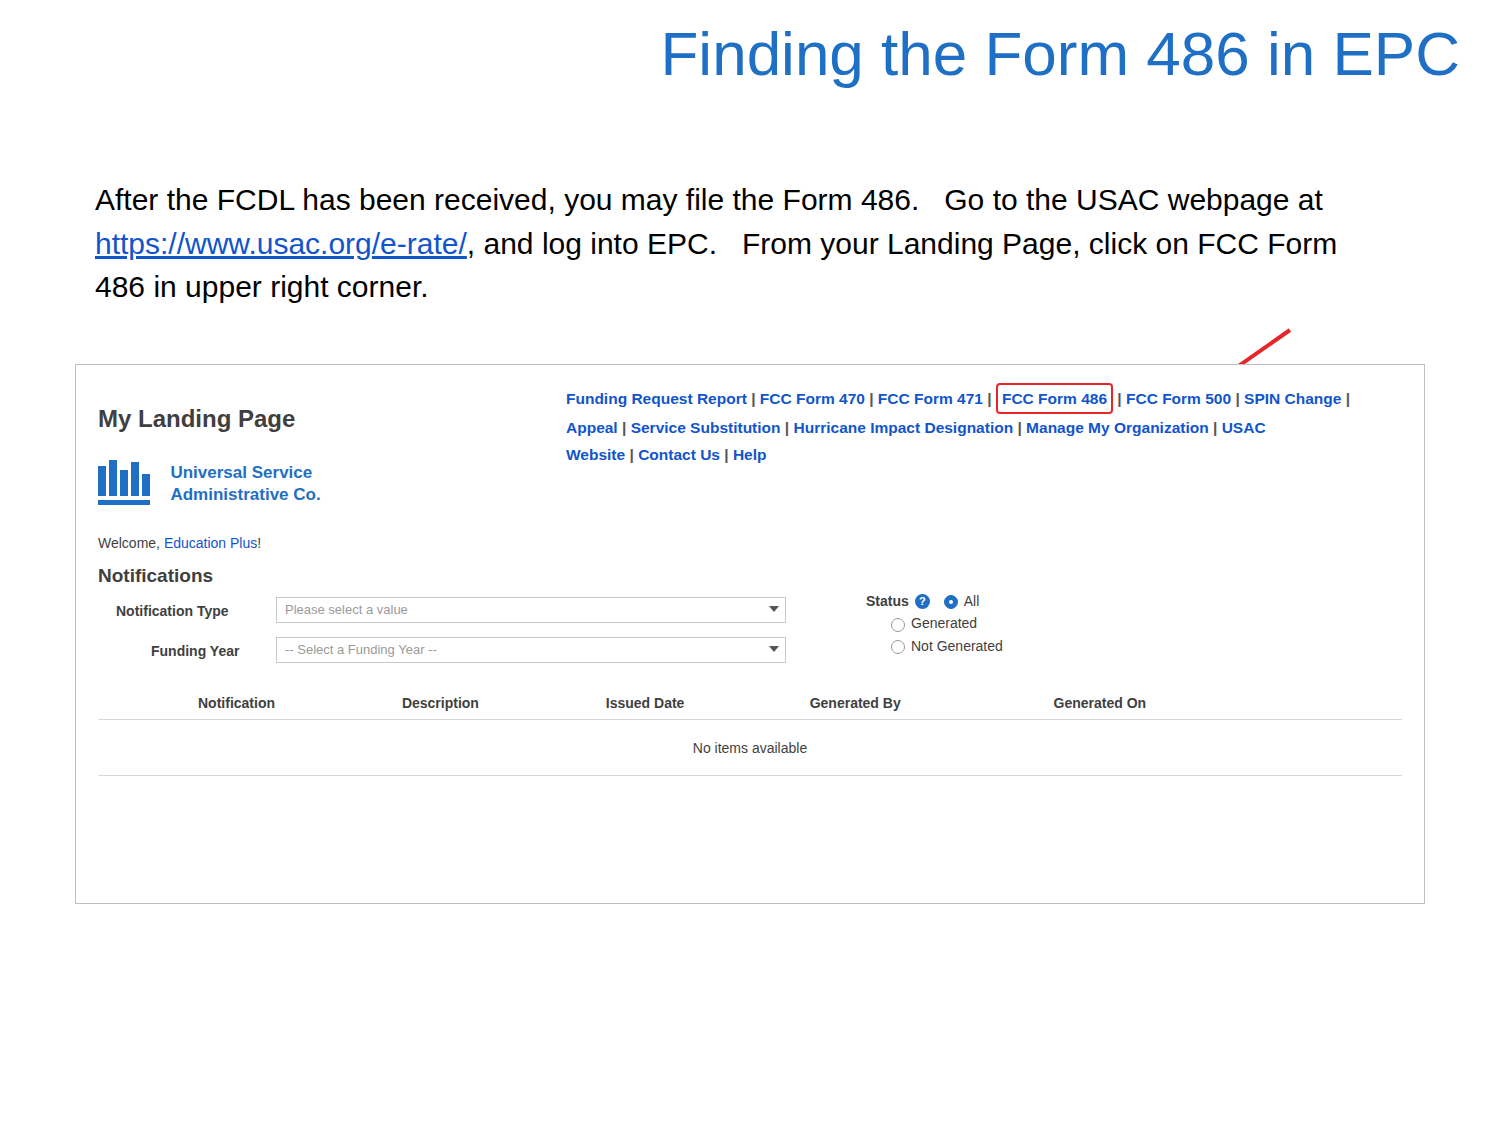Finding the Form 486 in EPC
After the FCDL has been received, you may file the Form 486. Go to the USAC webpage at https://www.usac.org/e-rate/, and log into EPC. From your Landing Page, click on FCC Form 486 in upper right corner.
Funding Request Report | FCC Form 470 | FCC Form 471 | FCC Form 486 | FCC Form 500 | SPIN Change |
Appeal | Service Substitution | Hurricane Impact Designation | Manage My Organization | USAC
Website | Contact Us | Help
My Landing Page
Universal Service
Administrative Co.
Welcome, Education Plus!
Notifications
Notification Type
Please select a value
Funding Year
-- Select a Funding Year --
Status? All Generated Not Generated
Notification Description Issued Date Generated By Generated On
No items available